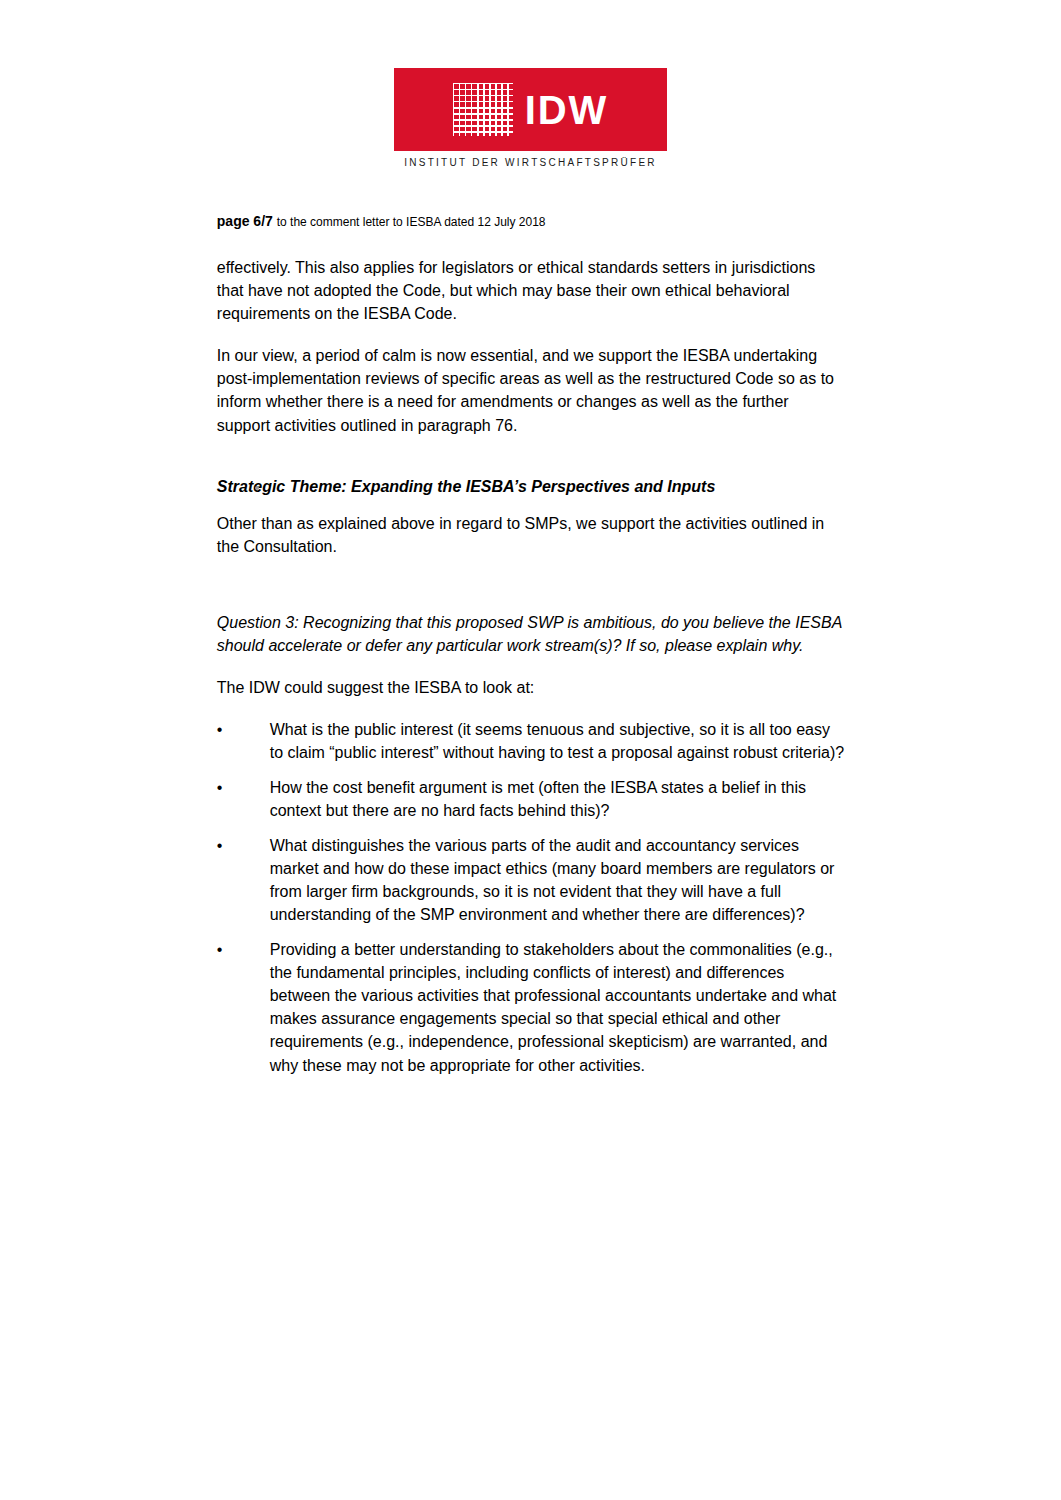IDW
INSTITUT DER WIRTSCHAFTSPRÜFER
page 6/7 to the comment letter to IESBA dated 12 July 2018
effectively. This also applies for legislators or ethical standards setters in jurisdictions that have not adopted the Code, but which may base their own ethical behavioral requirements on the IESBA Code.
In our view, a period of calm is now essential, and we support the IESBA undertaking post-implementation reviews of specific areas as well as the restructured Code so as to inform whether there is a need for amendments or changes as well as the further support activities outlined in paragraph 76.
Strategic Theme: Expanding the IESBA’s Perspectives and Inputs
Other than as explained above in regard to SMPs, we support the activities outlined in the Consultation.
Question 3: Recognizing that this proposed SWP is ambitious, do you believe the IESBA should accelerate or defer any particular work stream(s)? If so, please explain why.
The IDW could suggest the IESBA to look at:
What is the public interest (it seems tenuous and subjective, so it is all too easy to claim “public interest” without having to test a proposal against robust criteria)?
How the cost benefit argument is met (often the IESBA states a belief in this context but there are no hard facts behind this)?
What distinguishes the various parts of the audit and accountancy services market and how do these impact ethics (many board members are regulators or from larger firm backgrounds, so it is not evident that they will have a full understanding of the SMP environment and whether there are differences)?
Providing a better understanding to stakeholders about the commonalities (e.g., the fundamental principles, including conflicts of interest) and differences between the various activities that professional accountants undertake and what makes assurance engagements special so that special ethical and other requirements (e.g., independence, professional skepticism) are warranted, and why these may not be appropriate for other activities.